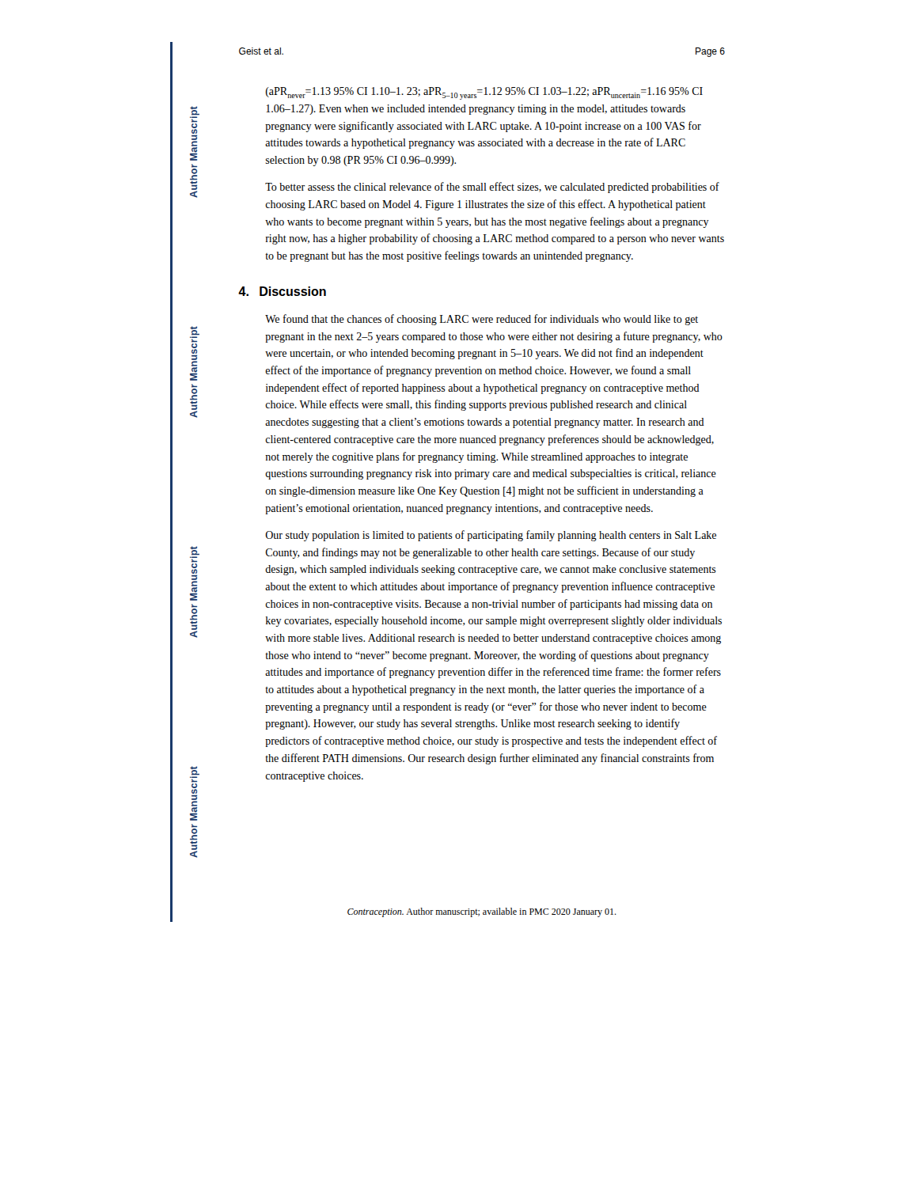Author Manuscript Author Manuscript Author Manuscript Author Manuscript
Geist et al.
Page 6
(aPRnever=1.13 95% CI 1.10–1. 23; aPR5–10 years=1.12 95% CI 1.03–1.22; aPRuncertain=1.16 95% CI 1.06–1.27). Even when we included intended pregnancy timing in the model, attitudes towards pregnancy were significantly associated with LARC uptake. A 10-point increase on a 100 VAS for attitudes towards a hypothetical pregnancy was associated with a decrease in the rate of LARC selection by 0.98 (PR 95% CI 0.96–0.999).
To better assess the clinical relevance of the small effect sizes, we calculated predicted probabilities of choosing LARC based on Model 4. Figure 1 illustrates the size of this effect. A hypothetical patient who wants to become pregnant within 5 years, but has the most negative feelings about a pregnancy right now, has a higher probability of choosing a LARC method compared to a person who never wants to be pregnant but has the most positive feelings towards an unintended pregnancy.
4. Discussion
We found that the chances of choosing LARC were reduced for individuals who would like to get pregnant in the next 2–5 years compared to those who were either not desiring a future pregnancy, who were uncertain, or who intended becoming pregnant in 5–10 years. We did not find an independent effect of the importance of pregnancy prevention on method choice. However, we found a small independent effect of reported happiness about a hypothetical pregnancy on contraceptive method choice. While effects were small, this finding supports previous published research and clinical anecdotes suggesting that a client’s emotions towards a potential pregnancy matter. In research and client-centered contraceptive care the more nuanced pregnancy preferences should be acknowledged, not merely the cognitive plans for pregnancy timing. While streamlined approaches to integrate questions surrounding pregnancy risk into primary care and medical subspecialties is critical, reliance on single-dimension measure like One Key Question [4] might not be sufficient in understanding a patient’s emotional orientation, nuanced pregnancy intentions, and contraceptive needs.
Our study population is limited to patients of participating family planning health centers in Salt Lake County, and findings may not be generalizable to other health care settings. Because of our study design, which sampled individuals seeking contraceptive care, we cannot make conclusive statements about the extent to which attitudes about importance of pregnancy prevention influence contraceptive choices in non-contraceptive visits. Because a non-trivial number of participants had missing data on key covariates, especially household income, our sample might overrepresent slightly older individuals with more stable lives. Additional research is needed to better understand contraceptive choices among those who intend to “never” become pregnant. Moreover, the wording of questions about pregnancy attitudes and importance of pregnancy prevention differ in the referenced time frame: the former refers to attitudes about a hypothetical pregnancy in the next month, the latter queries the importance of a preventing a pregnancy until a respondent is ready (or “ever” for those who never indent to become pregnant). However, our study has several strengths. Unlike most research seeking to identify predictors of contraceptive method choice, our study is prospective and tests the independent effect of the different PATH dimensions. Our research design further eliminated any financial constraints from contraceptive choices.
Contraception. Author manuscript; available in PMC 2020 January 01.